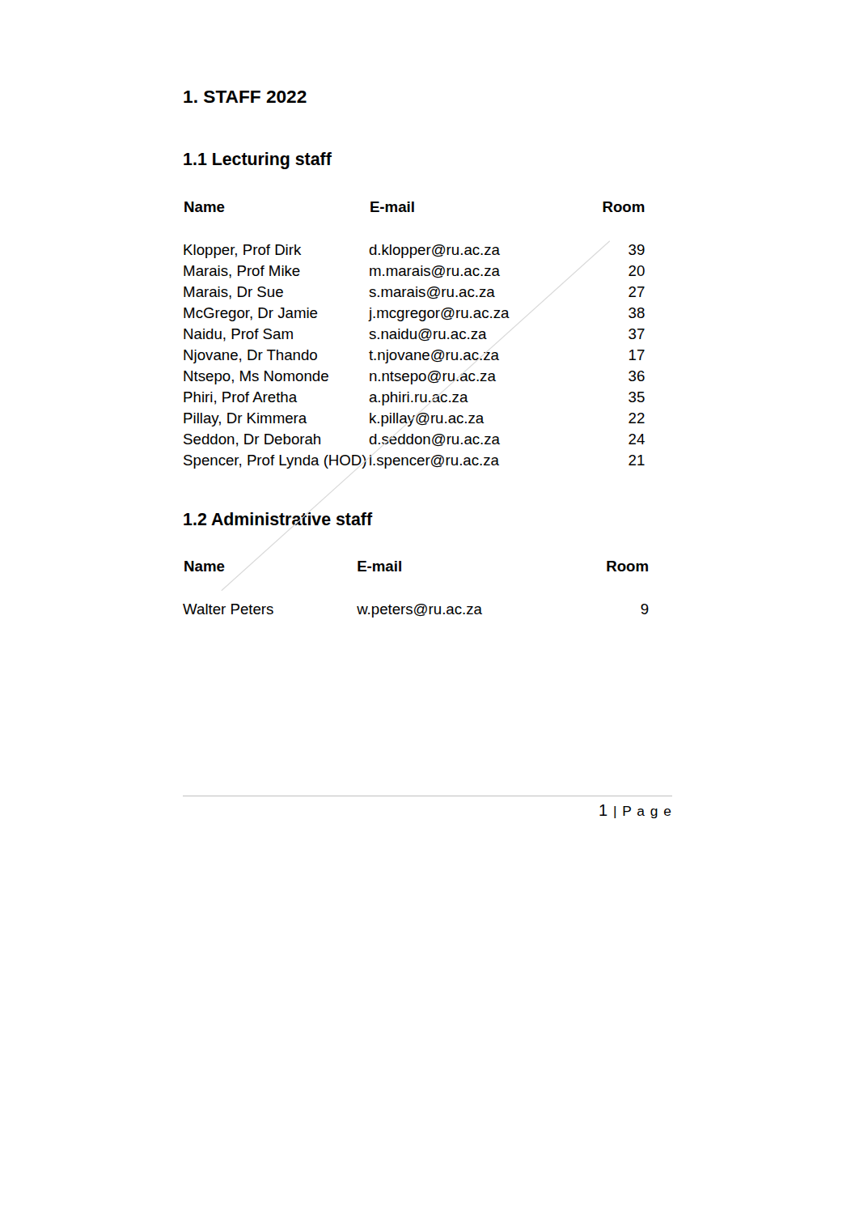1. STAFF 2022
1.1 Lecturing staff
| Name | E-mail | Room |
| --- | --- | --- |
| Klopper, Prof Dirk | d.klopper@ru.ac.za | 39 |
| Marais, Prof Mike | m.marais@ru.ac.za | 20 |
| Marais, Dr Sue | s.marais@ru.ac.za | 27 |
| McGregor, Dr Jamie | j.mcgregor@ru.ac.za | 38 |
| Naidu, Prof Sam | s.naidu@ru.ac.za | 37 |
| Njovane, Dr Thando | t.njovane@ru.ac.za | 17 |
| Ntsepo, Ms Nomonde | n.ntsepo@ru.ac.za | 36 |
| Phiri, Prof Aretha | a.phiri.ru.ac.za | 35 |
| Pillay, Dr Kimmera | k.pillay@ru.ac.za | 22 |
| Seddon, Dr Deborah | d.seddon@ru.ac.za | 24 |
| Spencer, Prof Lynda (HOD) | l.spencer@ru.ac.za | 21 |
1.2 Administrative staff
| Name | E-mail | Room |
| --- | --- | --- |
| Walter Peters | w.peters@ru.ac.za | 9 |
1 | P a g e